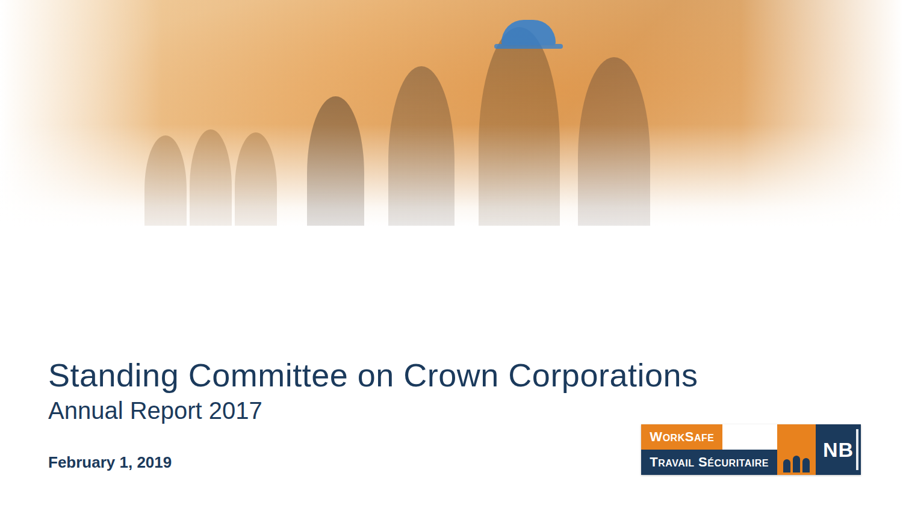Standing Committee on Crown Corporations
Annual Report 2017
February 1, 2019
WORKSAFE
TRAVAIL SÉCURITAIRE
NB